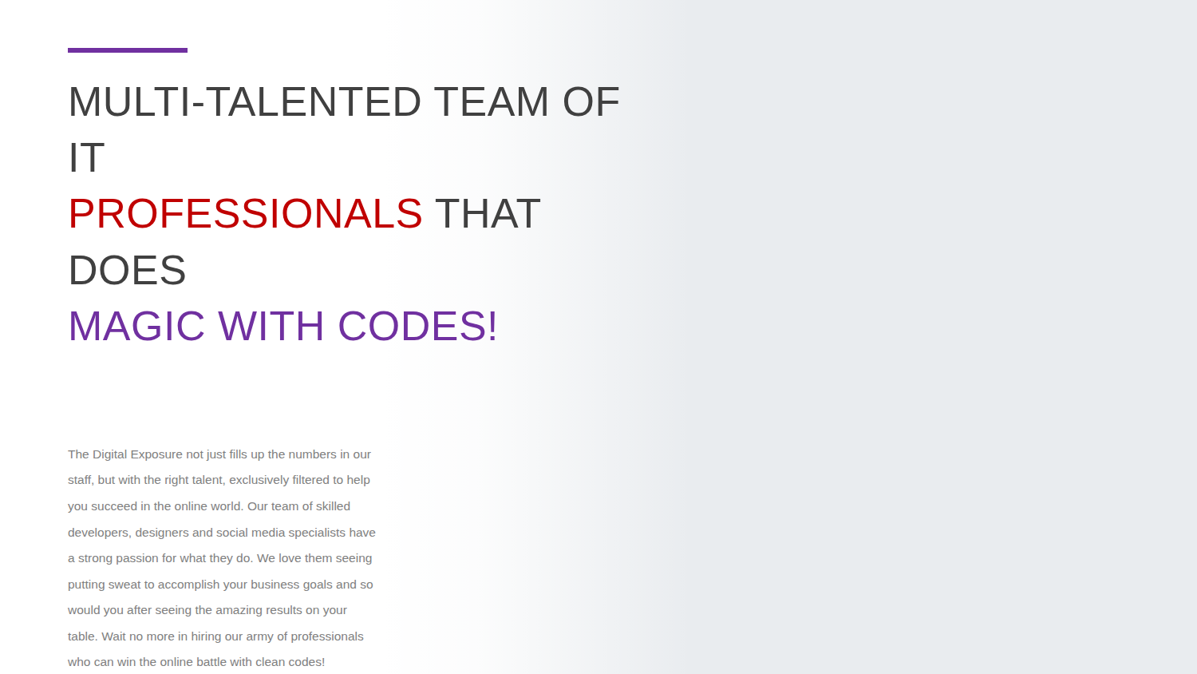Multi-Talented Team of IT
Professionals That Does
Magic With Codes!
The Digital Exposure not just fills up the numbers in our staff, but with the right talent, exclusively filtered to help you succeed in the online world. Our team of skilled developers, designers and social media specialists have a strong passion for what they do. We love them seeing putting sweat to accomplish your business goals and so would you after seeing the amazing results on your table. Wait no more in hiring our army of professionals who can win the online battle with clean codes!